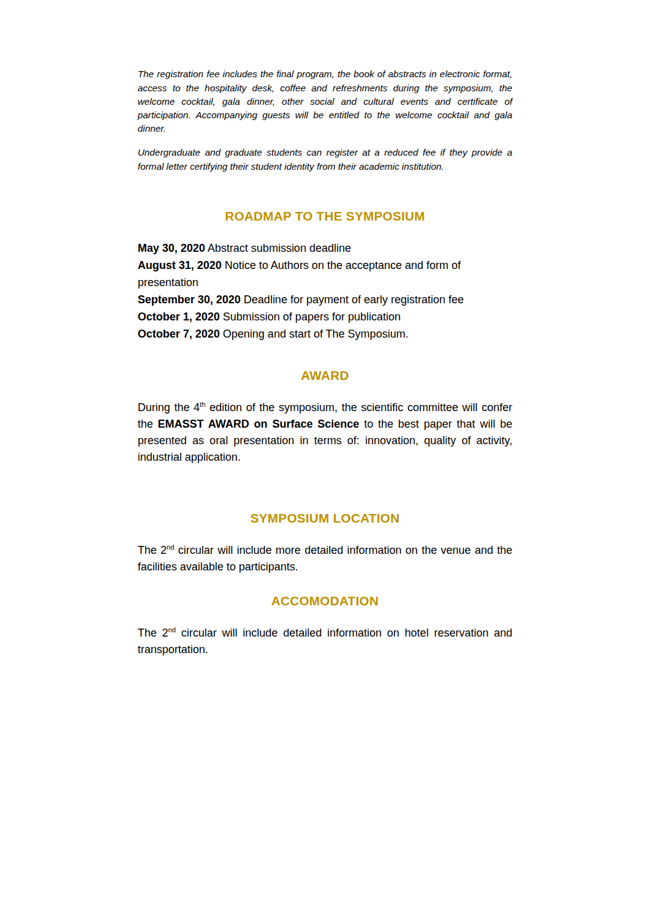The registration fee includes the final program, the book of abstracts in electronic format, access to the hospitality desk, coffee and refreshments during the symposium, the welcome cocktail, gala dinner, other social and cultural events and certificate of participation. Accompanying guests will be entitled to the welcome cocktail and gala dinner.
Undergraduate and graduate students can register at a reduced fee if they provide a formal letter certifying their student identity from their academic institution.
ROADMAP TO THE SYMPOSIUM
May 30, 2020 Abstract submission deadline
August 31, 2020 Notice to Authors on the acceptance and form of presentation
September 30, 2020 Deadline for payment of early registration fee
October 1, 2020 Submission of papers for publication
October 7, 2020 Opening and start of The Symposium.
AWARD
During the 4th edition of the symposium, the scientific committee will confer the EMASST AWARD on Surface Science to the best paper that will be presented as oral presentation in terms of: innovation, quality of activity, industrial application.
SYMPOSIUM LOCATION
The 2nd circular will include more detailed information on the venue and the facilities available to participants.
ACCOMODATION
The 2nd circular will include detailed information on hotel reservation and transportation.